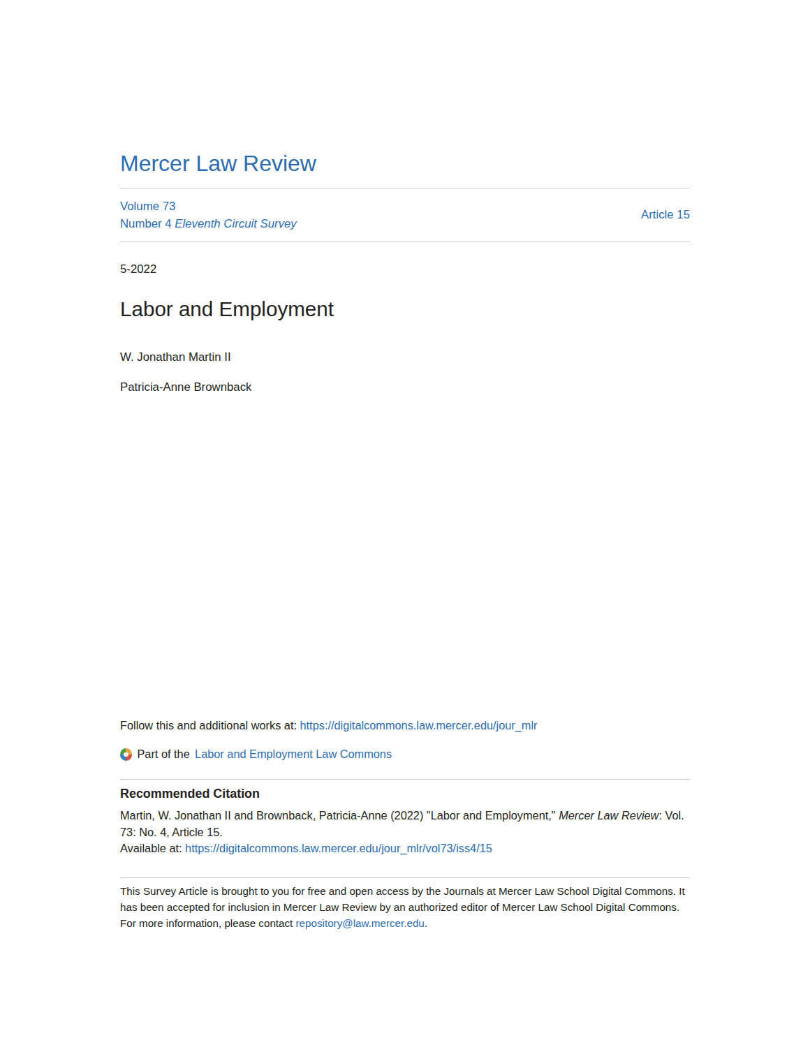Mercer Law Review
Volume 73
Number 4 Eleventh Circuit Survey
Article 15
5-2022
Labor and Employment
W. Jonathan Martin II
Patricia-Anne Brownback
Follow this and additional works at: https://digitalcommons.law.mercer.edu/jour_mlr
Part of the Labor and Employment Law Commons
Recommended Citation
Martin, W. Jonathan II and Brownback, Patricia-Anne (2022) "Labor and Employment," Mercer Law Review: Vol. 73: No. 4, Article 15.
Available at: https://digitalcommons.law.mercer.edu/jour_mlr/vol73/iss4/15
This Survey Article is brought to you for free and open access by the Journals at Mercer Law School Digital Commons. It has been accepted for inclusion in Mercer Law Review by an authorized editor of Mercer Law School Digital Commons. For more information, please contact repository@law.mercer.edu.